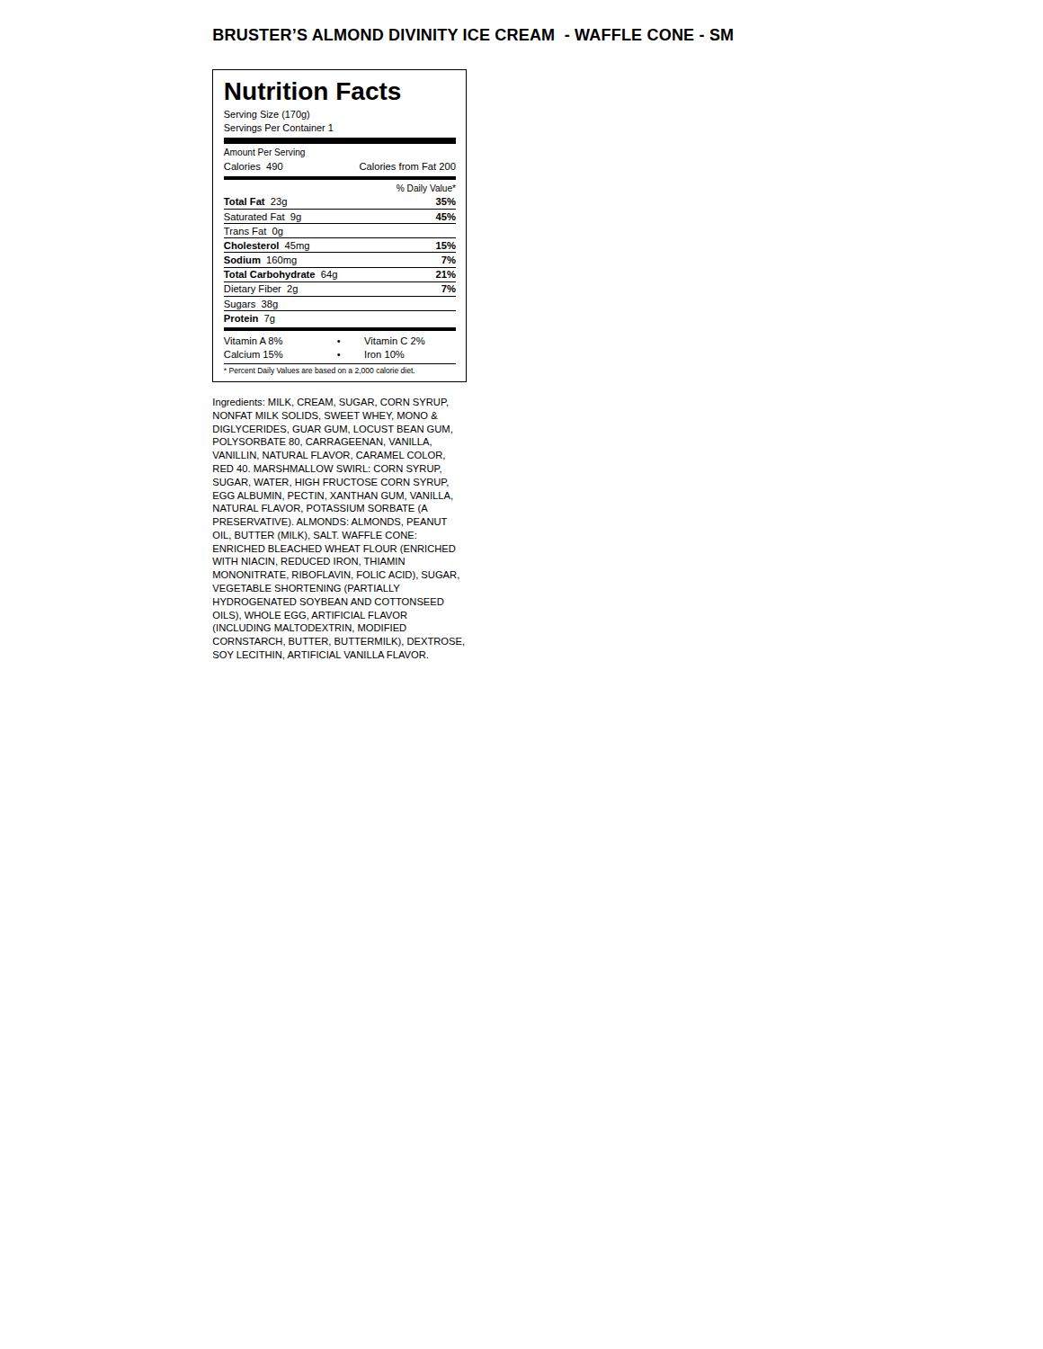BRUSTER’S ALMOND DIVINITY ICE CREAM - WAFFLE CONE - SM
Nutrition Facts
Serving Size (170g)
Servings Per Container 1
Amount Per Serving
| Calories 490 | Calories from Fat 200 |
| | % Daily Value* |
| Total Fat 23g | 35% |
| Saturated Fat 9g | 45% |
| Trans Fat 0g | |
| Cholesterol 45mg | 15% |
| Sodium 160mg | 7% |
| Total Carbohydrate 64g | 21% |
| Dietary Fiber 2g | 7% |
| Sugars 38g | |
| Protein 7g | |
| Vitamin A 8% | • | Vitamin C 2% |
| Calcium 15% | • | Iron 10% |
* Percent Daily Values are based on a 2,000 calorie diet.
Ingredients: MILK, CREAM, SUGAR, CORN SYRUP, NONFAT MILK SOLIDS, SWEET WHEY, MONO & DIGLYCERIDES, GUAR GUM, LOCUST BEAN GUM, POLYSORBATE 80, CARRAGEENAN, VANILLA, VANILLIN, NATURAL FLAVOR, CARAMEL COLOR, RED 40. MARSHMALLOW SWIRL: CORN SYRUP, SUGAR, WATER, HIGH FRUCTOSE CORN SYRUP, EGG ALBUMIN, PECTIN, XANTHAN GUM, VANILLA, NATURAL FLAVOR, POTASSIUM SORBATE (A PRESERVATIVE). ALMONDS: ALMONDS, PEANUT OIL, BUTTER (MILK), SALT. WAFFLE CONE: ENRICHED BLEACHED WHEAT FLOUR (ENRICHED WITH NIACIN, REDUCED IRON, THIAMIN MONONITRATE, RIBOFLAVIN, FOLIC ACID), SUGAR, VEGETABLE SHORTENING (PARTIALLY HYDROGENATED SOYBEAN AND COTTONSEED OILS), WHOLE EGG, ARTIFICIAL FLAVOR (INCLUDING MALTODEXTRIN, MODIFIED CORNSTARCH, BUTTER, BUTTERMILK), DEXTROSE, SOY LECITHIN, ARTIFICIAL VANILLA FLAVOR.